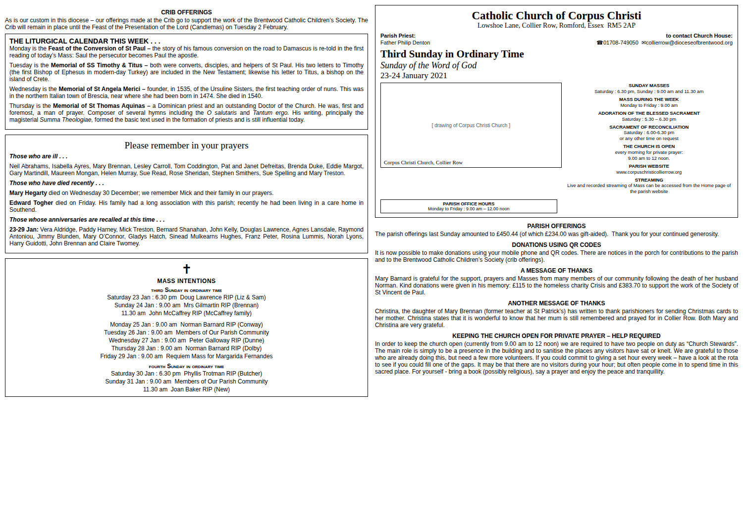CRIB OFFERINGS
As is our custom in this diocese – our offerings made at the Crib go to support the work of the Brentwood Catholic Children’s Society. The Crib will remain in place until the Feast of the Presentation of the Lord (Candlemas) on Tuesday 2 February.
THE LITURGICAL CALENDAR THIS WEEK . . .
Monday is the Feast of the Conversion of St Paul – the story of his famous conversion on the road to Damascus is re-told in the first reading of today’s Mass: Saul the persecutor becomes Paul the apostle.
Tuesday is the Memorial of SS Timothy & Titus – both were converts, disciples, and helpers of St Paul. His two letters to Timothy (the first Bishop of Ephesus in modern-day Turkey) are included in the New Testament; likewise his letter to Titus, a bishop on the island of Crete.
Wednesday is the Memorial of St Angela Merici – founder, in 1535, of the Ursuline Sisters, the first teaching order of nuns. This was in the northern Italian town of Brescia, near where she had been born in 1474. She died in 1540.
Thursday is the Memorial of St Thomas Aquinas – a Dominican priest and an outstanding Doctor of the Church. He was, first and foremost, a man of prayer. Composer of several hymns including the O salutaris and Tantum ergo. His writing, principally the magisterial Summa Theologiae, formed the basic text used in the formation of priests and is still influential today.
Please remember in your prayers
Those who are ill . . .
Neil Abrahams, Isabella Ayres, Mary Brennan, Lesley Carroll, Tom Coddington, Pat and Janet Defreitas, Brenda Duke, Eddie Margot, Gary Martindill, Maureen Mongan, Helen Murray, Sue Read, Rose Sheridan, Stephen Smithers, Sue Spelling and Mary Treston.
Those who have died recently . . .
Mary Hegarty died on Wednesday 30 December; we remember Mick and their family in our prayers.
Edward Togher died on Friday. His family had a long association with this parish; recently he had been living in a care home in Southend.
Those whose anniversaries are recalled at this time . . .
23-29 Jan: Vera Aldridge, Paddy Harney, Mick Treston, Bernard Shanahan, John Kelly, Douglas Lawrence, Agnes Lansdale, Raymond Antoniou, Jimmy Blunden, Mary O’Connor, Gladys Hatch, Sinead Mulkearns Hughes, Franz Peter, Rosina Lummis, Norah Lyons, Harry Guidotti, John Brennan and Claire Twomey.
✝
MASS INTENTIONS
third Sunday in ordinary time
Saturday 23 Jan : 6.30 pm Doug Lawrence RIP (Liz & Sam)
Sunday 24 Jan : 9.00 am Mrs Gilmartin RIP (Brennan)
11.30 am John McCaffrey RIP (McCaffrey family)
Monday 25 Jan : 9.00 am Norman Barnard RIP (Conway)
Tuesday 26 Jan : 9.00 am Members of Our Parish Community
Wednesday 27 Jan : 9.00 am Peter Galloway RIP (Dunne)
Thursday 28 Jan : 9.00 am Norman Barnard RIP (Dolby)
Friday 29 Jan : 9.00 am Requiem Mass for Margarida Fernandes
fourth Sunday in ordinary time
Saturday 30 Jan : 6.30 pm Phyllis Trotman RIP (Butcher)
Sunday 31 Jan : 9.00 am Members of Our Parish Community
11.30 am Joan Baker RIP (New)
Catholic Church of Corpus Christi
Lowshoe Lane, Collier Row, Romford, Essex RM5 2AP
Parish Priest:
to contact Church House:
Father Philip Denton
☎01708-749050 ✉collierrow@dioceseofbrentwood.org
Third Sunday in Ordinary Time
Sunday of the Word of God
23-24 January 2021
[ drawing of Corpus Christi Church ]
Corpus Christi Church, Collier Row
SUNDAY MASSES Saturday : 6.30 pm, Sunday : 9.00 am and 11.30 am MASS DURING THE WEEK Monday to Friday : 9.00 am ADORATION OF THE BLESSED SACRAMENT Saturday : 5.30 – 6.30 pm SACRAMENT OF RECONCILIATION Saturday : 6.00-6.30 pm
or any other time on request THE CHURCH IS OPEN every morning for private prayer:
9.00 am to 12 noon. PARISH WEBSITE www.corpuschristicollierrow.org STREAMING Live and recorded streaming of Mass can be accessed from the Home page of the parish website
PARISH OFFICE HOURS
Monday to Friday : 9.00 am – 12.00 noon
PARISH OFFERINGS
The parish offerings last Sunday amounted to £450.44 (of which £234.00 was gift-aided). Thank you for your continued generosity.
DONATIONS USING QR CODES
It is now possible to make donations using your mobile phone and QR codes. There are notices in the porch for contributions to the parish and to the Brentwood Catholic Children’s Society (crib offerings).
A MESSAGE OF THANKS
Mary Barnard is grateful for the support, prayers and Masses from many members of our community following the death of her husband Norman. Kind donations were given in his memory: £115 to the homeless charity Crisis and £383.70 to support the work of the Society of St Vincent de Paul.
ANOTHER MESSAGE OF THANKS
Christina, the daughter of Mary Brennan (former teacher at St Patrick’s) has written to thank parishioners for sending Christmas cards to her mother. Christina states that it is wonderful to know that her mum is still remembered and prayed for in Collier Row. Both Mary and Christina are very grateful.
KEEPING THE CHURCH OPEN FOR PRIVATE PRAYER – HELP REQUIRED
In order to keep the church open (currently from 9.00 am to 12 noon) we are required to have two people on duty as “Church Stewards”. The main role is simply to be a presence in the building and to sanitise the places any visitors have sat or knelt. We are grateful to those who are already doing this, but need a few more volunteers. If you could commit to giving a set hour every week – have a look at the rota to see if you could fill one of the gaps. It may be that there are no visitors during your hour; but often people come in to spend time in this sacred place. For yourself - bring a book (possibly religious), say a prayer and enjoy the peace and tranquillity.